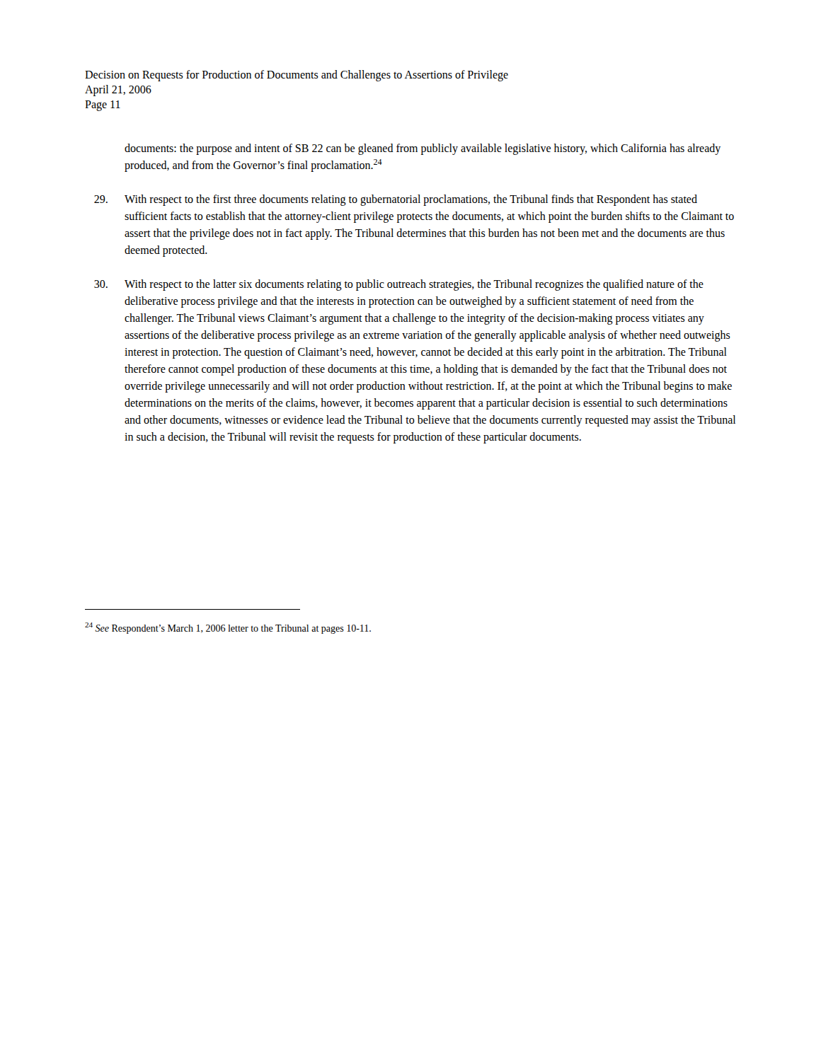Decision on Requests for Production of Documents and Challenges to Assertions of Privilege
April 21, 2006
Page 11
documents: the purpose and intent of SB 22 can be gleaned from publicly available legislative history, which California has already produced, and from the Governor’s final proclamation.24
29. With respect to the first three documents relating to gubernatorial proclamations, the Tribunal finds that Respondent has stated sufficient facts to establish that the attorney-client privilege protects the documents, at which point the burden shifts to the Claimant to assert that the privilege does not in fact apply. The Tribunal determines that this burden has not been met and the documents are thus deemed protected.
30. With respect to the latter six documents relating to public outreach strategies, the Tribunal recognizes the qualified nature of the deliberative process privilege and that the interests in protection can be outweighed by a sufficient statement of need from the challenger. The Tribunal views Claimant’s argument that a challenge to the integrity of the decision-making process vitiates any assertions of the deliberative process privilege as an extreme variation of the generally applicable analysis of whether need outweighs interest in protection. The question of Claimant’s need, however, cannot be decided at this early point in the arbitration. The Tribunal therefore cannot compel production of these documents at this time, a holding that is demanded by the fact that the Tribunal does not override privilege unnecessarily and will not order production without restriction. If, at the point at which the Tribunal begins to make determinations on the merits of the claims, however, it becomes apparent that a particular decision is essential to such determinations and other documents, witnesses or evidence lead the Tribunal to believe that the documents currently requested may assist the Tribunal in such a decision, the Tribunal will revisit the requests for production of these particular documents.
24 See Respondent’s March 1, 2006 letter to the Tribunal at pages 10-11.